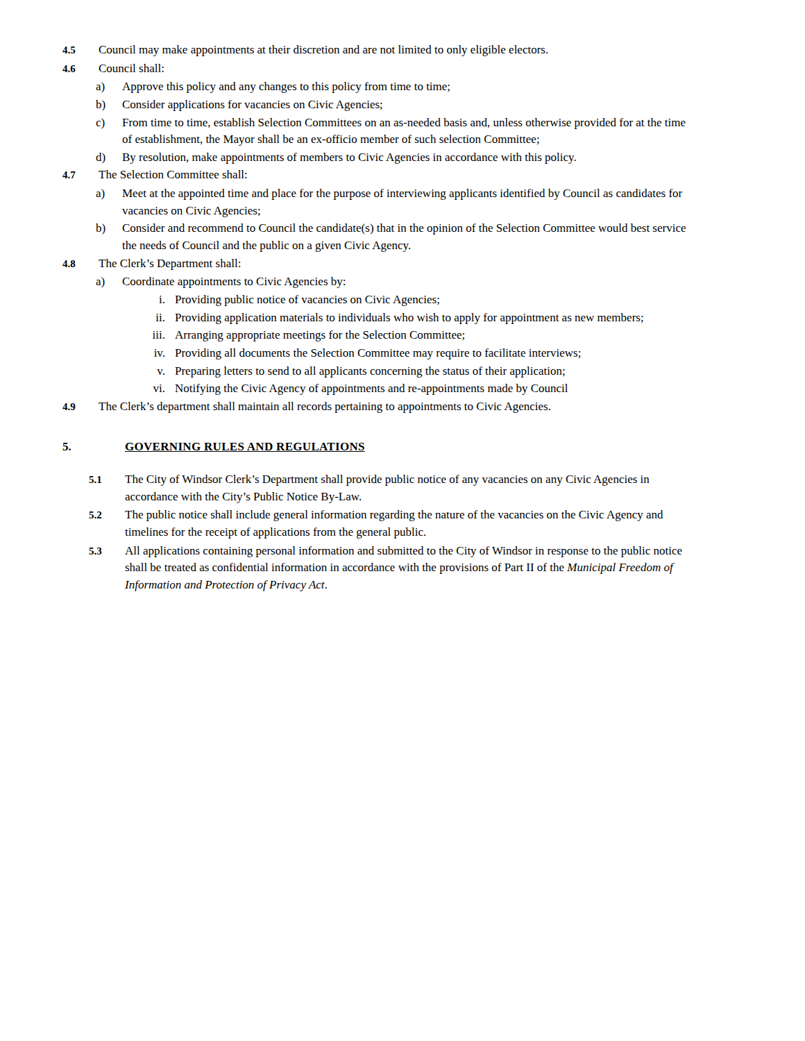4.5
Council may make appointments at their discretion and are not limited to only eligible electors.
4.6
Council shall:
a)
Approve this policy and any changes to this policy from time to time;
b)
Consider applications for vacancies on Civic Agencies;
c)
From time to time, establish Selection Committees on an as-needed basis and, unless otherwise provided for at the time of establishment, the Mayor shall be an ex-officio member of such selection Committee;
d)
By resolution, make appointments of members to Civic Agencies in accordance with this policy.
4.7
The Selection Committee shall:
a)
Meet at the appointed time and place for the purpose of interviewing applicants identified by Council as candidates for vacancies on Civic Agencies;
b)
Consider and recommend to Council the candidate(s) that in the opinion of the Selection Committee would best service the needs of Council and the public on a given Civic Agency.
4.8
The Clerk’s Department shall:
a)
Coordinate appointments to Civic Agencies by:
i.
Providing public notice of vacancies on Civic Agencies;
ii.
Providing application materials to individuals who wish to apply for appointment as new members;
iii.
Arranging appropriate meetings for the Selection Committee;
iv.
Providing all documents the Selection Committee may require to facilitate interviews;
v.
Preparing letters to send to all applicants concerning the status of their application;
vi.
Notifying the Civic Agency of appointments and re-appointments made by Council
4.9
The Clerk’s department shall maintain all records pertaining to appointments to Civic Agencies.
5.
GOVERNING RULES AND REGULATIONS
5.1
The City of Windsor Clerk’s Department shall provide public notice of any vacancies on any Civic Agencies in accordance with the City’s Public Notice By-Law.
5.2
The public notice shall include general information regarding the nature of the vacancies on the Civic Agency and timelines for the receipt of applications from the general public.
5.3
All applications containing personal information and submitted to the City of Windsor in response to the public notice shall be treated as confidential information in accordance with the provisions of Part II of the Municipal Freedom of Information and Protection of Privacy Act.